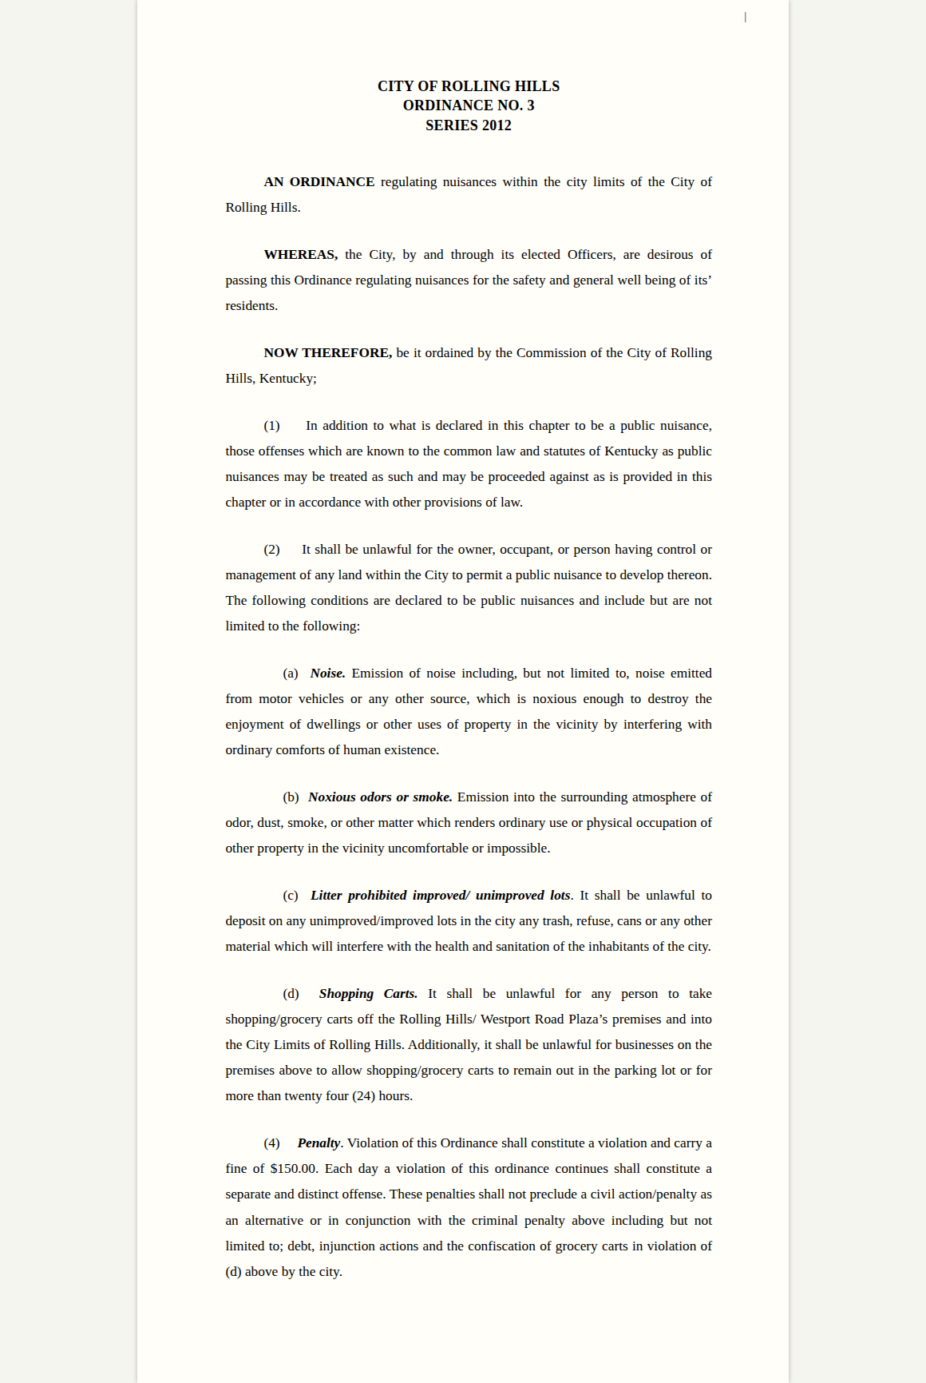|
CITY OF ROLLING HILLS
ORDINANCE NO. 3
SERIES 2012
AN ORDINANCE regulating nuisances within the city limits of the City of Rolling Hills.
WHEREAS, the City, by and through its elected Officers, are desirous of passing this Ordinance regulating nuisances for the safety and general well being of its’ residents.
NOW THEREFORE, be it ordained by the Commission of the City of Rolling Hills, Kentucky;
(1) In addition to what is declared in this chapter to be a public nuisance, those offenses which are known to the common law and statutes of Kentucky as public nuisances may be treated as such and may be proceeded against as is provided in this chapter or in accordance with other provisions of law.
(2) It shall be unlawful for the owner, occupant, or person having control or management of any land within the City to permit a public nuisance to develop thereon. The following conditions are declared to be public nuisances and include but are not limited to the following:
(a) Noise. Emission of noise including, but not limited to, noise emitted from motor vehicles or any other source, which is noxious enough to destroy the enjoyment of dwellings or other uses of property in the vicinity by interfering with ordinary comforts of human existence.
(b) Noxious odors or smoke. Emission into the surrounding atmosphere of odor, dust, smoke, or other matter which renders ordinary use or physical occupation of other property in the vicinity uncomfortable or impossible.
(c) Litter prohibited improved/ unimproved lots. It shall be unlawful to deposit on any unimproved/improved lots in the city any trash, refuse, cans or any other material which will interfere with the health and sanitation of the inhabitants of the city.
(d) Shopping Carts. It shall be unlawful for any person to take shopping/grocery carts off the Rolling Hills/ Westport Road Plaza’s premises and into the City Limits of Rolling Hills. Additionally, it shall be unlawful for businesses on the premises above to allow shopping/grocery carts to remain out in the parking lot or for more than twenty four (24) hours.
(4) Penalty. Violation of this Ordinance shall constitute a violation and carry a fine of $150.00. Each day a violation of this ordinance continues shall constitute a separate and distinct offense. These penalties shall not preclude a civil action/penalty as an alternative or in conjunction with the criminal penalty above including but not limited to; debt, injunction actions and the confiscation of grocery carts in violation of (d) above by the city.